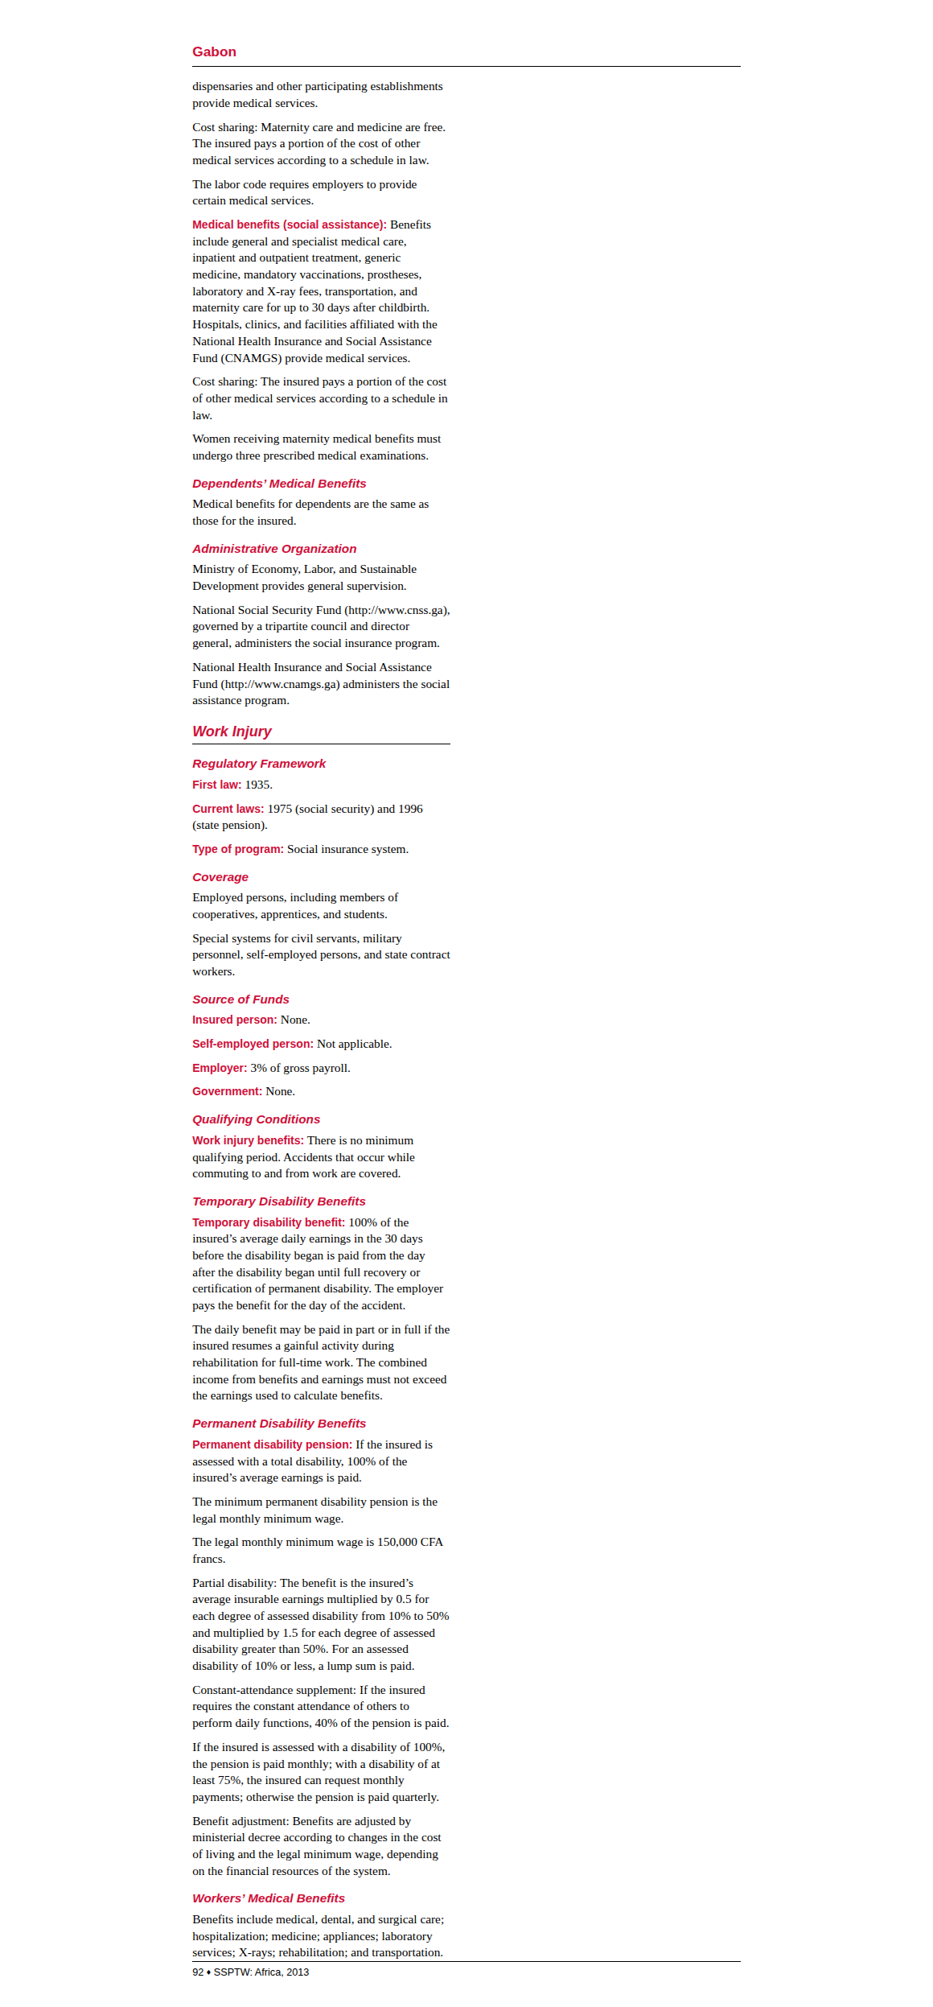Gabon
dispensaries and other participating establishments provide medical services.
Cost sharing: Maternity care and medicine are free. The insured pays a portion of the cost of other medical services according to a schedule in law.
The labor code requires employers to provide certain medical services.
Medical benefits (social assistance): Benefits include general and specialist medical care, inpatient and outpatient treatment, generic medicine, mandatory vaccinations, prostheses, laboratory and X-ray fees, transportation, and maternity care for up to 30 days after childbirth. Hospitals, clinics, and facilities affiliated with the National Health Insurance and Social Assistance Fund (CNAMGS) provide medical services.
Cost sharing: The insured pays a portion of the cost of other medical services according to a schedule in law.
Women receiving maternity medical benefits must undergo three prescribed medical examinations.
Dependents’ Medical Benefits
Medical benefits for dependents are the same as those for the insured.
Administrative Organization
Ministry of Economy, Labor, and Sustainable Development provides general supervision.
National Social Security Fund (http://www.cnss.ga), governed by a tripartite council and director general, administers the social insurance program.
National Health Insurance and Social Assistance Fund (http://www.cnamgs.ga) administers the social assistance program.
Work Injury
Regulatory Framework
First law: 1935.
Current laws: 1975 (social security) and 1996 (state pension).
Type of program: Social insurance system.
Coverage
Employed persons, including members of cooperatives, apprentices, and students.
Special systems for civil servants, military personnel, self-employed persons, and state contract workers.
Source of Funds
Insured person: None.
Self-employed person: Not applicable.
Employer: 3% of gross payroll.
Government: None.
Qualifying Conditions
Work injury benefits: There is no minimum qualifying period. Accidents that occur while commuting to and from work are covered.
Temporary Disability Benefits
Temporary disability benefit: 100% of the insured’s average daily earnings in the 30 days before the disability began is paid from the day after the disability began until full recovery or certification of permanent disability. The employer pays the benefit for the day of the accident.
The daily benefit may be paid in part or in full if the insured resumes a gainful activity during rehabilitation for full-time work. The combined income from benefits and earnings must not exceed the earnings used to calculate benefits.
Permanent Disability Benefits
Permanent disability pension: If the insured is assessed with a total disability, 100% of the insured’s average earnings is paid.
The minimum permanent disability pension is the legal monthly minimum wage.
The legal monthly minimum wage is 150,000 CFA francs.
Partial disability: The benefit is the insured’s average insurable earnings multiplied by 0.5 for each degree of assessed disability from 10% to 50% and multiplied by 1.5 for each degree of assessed disability greater than 50%. For an assessed disability of 10% or less, a lump sum is paid.
Constant-attendance supplement: If the insured requires the constant attendance of others to perform daily functions, 40% of the pension is paid.
If the insured is assessed with a disability of 100%, the pension is paid monthly; with a disability of at least 75%, the insured can request monthly payments; otherwise the pension is paid quarterly.
Benefit adjustment: Benefits are adjusted by ministerial decree according to changes in the cost of living and the legal minimum wage, depending on the financial resources of the system.
Workers’ Medical Benefits
Benefits include medical, dental, and surgical care; hospitalization; medicine; appliances; laboratory services; X-rays; rehabilitation; and transportation.
92 ♦ SSPTW: Africa, 2013